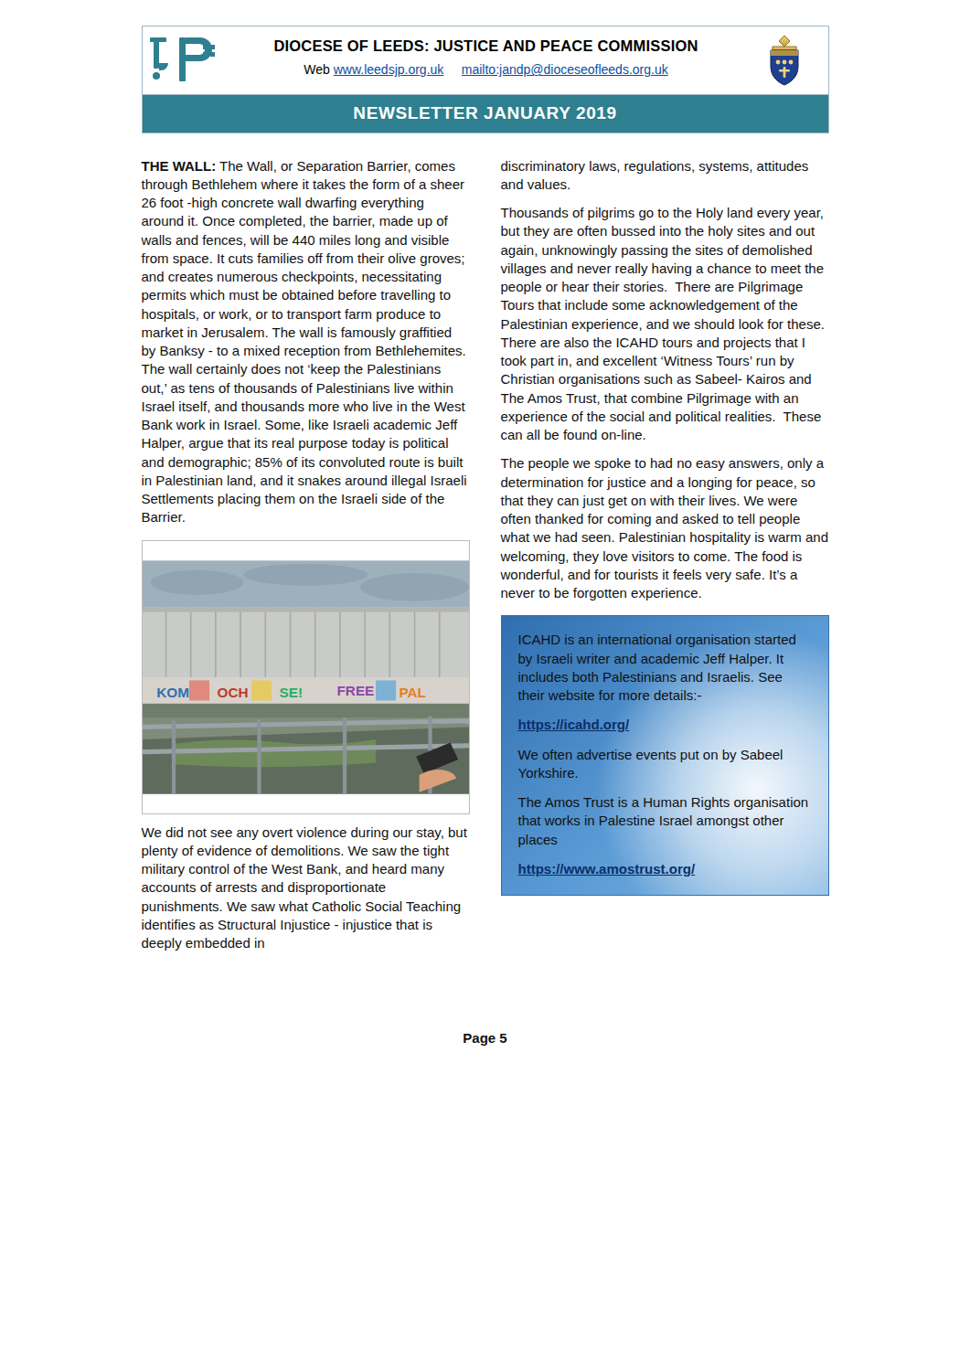DIOCESE OF LEEDS: JUSTICE AND PEACE COMMISSION
Web www.leedsjp.org.uk mailto:jandp@dioceseofleeds.org.uk
NEWSLETTER JANUARY 2019
THE WALL: The Wall, or Separation Barrier, comes through Bethlehem where it takes the form of a sheer 26 foot -high concrete wall dwarfing everything around it. Once completed, the barrier, made up of walls and fences, will be 440 miles long and visible from space. It cuts families off from their olive groves; and creates numerous checkpoints, necessitating permits which must be obtained before travelling to hospitals, or work, or to transport farm produce to market in Jerusalem. The wall is famously graffitied by Banksy - to a mixed reception from Bethlehemites. The wall certainly does not ‘keep the Palestinians out,’ as tens of thousands of Palestinians live within Israel itself, and thousands more who live in the West Bank work in Israel. Some, like Israeli academic Jeff Halper, argue that its real purpose today is political and demographic; 85% of its convoluted route is built in Palestinian land, and it snakes around illegal Israeli Settlements placing them on the Israeli side of the Barrier.
KOM OCH SE! FREE PAL
We did not see any overt violence during our stay, but plenty of evidence of demolitions. We saw the tight military control of the West Bank, and heard many accounts of arrests and disproportionate punishments. We saw what Catholic Social Teaching identifies as Structural Injustice - injustice that is deeply embedded in
discriminatory laws, regulations, systems, attitudes and values.
Thousands of pilgrims go to the Holy land every year, but they are often bussed into the holy sites and out again, unknowingly passing the sites of demolished villages and never really having a chance to meet the people or hear their stories. There are Pilgrimage Tours that include some acknowledgement of the Palestinian experience, and we should look for these. There are also the ICAHD tours and projects that I took part in, and excellent ‘Witness Tours’ run by Christian organisations such as Sabeel- Kairos and The Amos Trust, that combine Pilgrimage with an experience of the social and political realities. These can all be found on-line.
The people we spoke to had no easy answers, only a determination for justice and a longing for peace, so that they can just get on with their lives. We were often thanked for coming and asked to tell people what we had seen. Palestinian hospitality is warm and welcoming, they love visitors to come. The food is wonderful, and for tourists it feels very safe. It’s a never to be forgotten experience.
ICAHD is an international organisation started by Israeli writer and academic Jeff Halper. It includes both Palestinians and Israelis. See their website for more details:-
https://icahd.org/
We often advertise events put on by Sabeel Yorkshire.
The Amos Trust is a Human Rights organisation that works in Palestine Israel amongst other places
https://www.amostrust.org/
Page 5